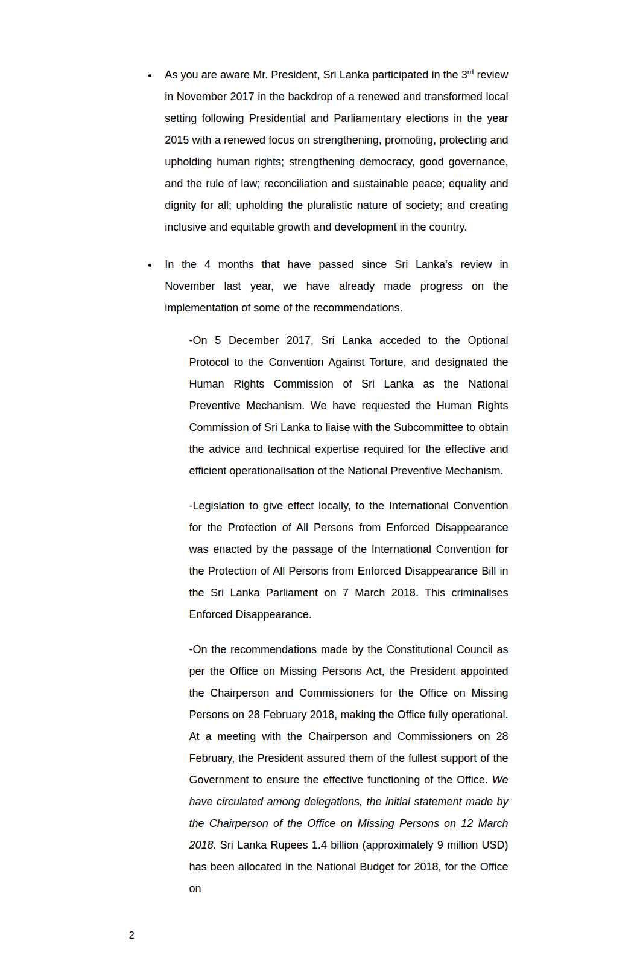As you are aware Mr. President, Sri Lanka participated in the 3rd review in November 2017 in the backdrop of a renewed and transformed local setting following Presidential and Parliamentary elections in the year 2015 with a renewed focus on strengthening, promoting, protecting and upholding human rights; strengthening democracy, good governance, and the rule of law; reconciliation and sustainable peace; equality and dignity for all; upholding the pluralistic nature of society; and creating inclusive and equitable growth and development in the country.
In the 4 months that have passed since Sri Lanka’s review in November last year, we have already made progress on the implementation of some of the recommendations.
-On 5 December 2017, Sri Lanka acceded to the Optional Protocol to the Convention Against Torture, and designated the Human Rights Commission of Sri Lanka as the National Preventive Mechanism. We have requested the Human Rights Commission of Sri Lanka to liaise with the Subcommittee to obtain the advice and technical expertise required for the effective and efficient operationalisation of the National Preventive Mechanism.
-Legislation to give effect locally, to the International Convention for the Protection of All Persons from Enforced Disappearance was enacted by the passage of the International Convention for the Protection of All Persons from Enforced Disappearance Bill in the Sri Lanka Parliament on 7 March 2018. This criminalises Enforced Disappearance.
-On the recommendations made by the Constitutional Council as per the Office on Missing Persons Act, the President appointed the Chairperson and Commissioners for the Office on Missing Persons on 28 February 2018, making the Office fully operational. At a meeting with the Chairperson and Commissioners on 28 February, the President assured them of the fullest support of the Government to ensure the effective functioning of the Office. We have circulated among delegations, the initial statement made by the Chairperson of the Office on Missing Persons on 12 March 2018. Sri Lanka Rupees 1.4 billion (approximately 9 million USD) has been allocated in the National Budget for 2018, for the Office on
2